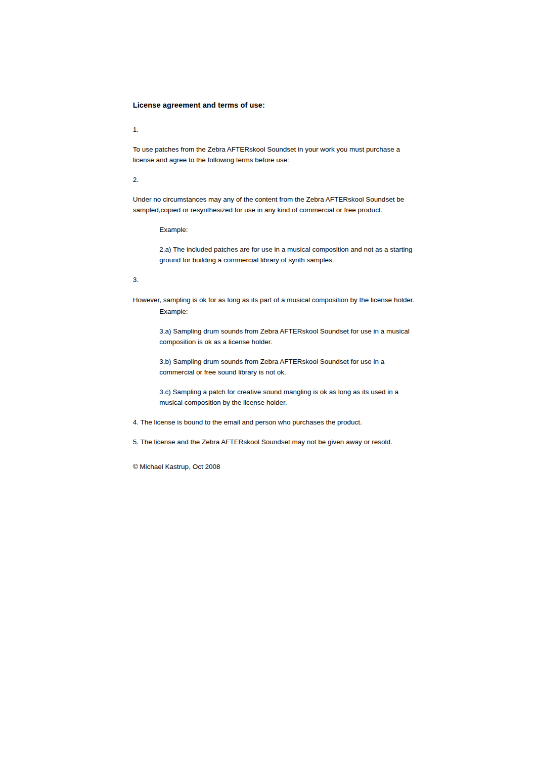License agreement and terms of use:
1.
To use patches from the Zebra AFTERskool Soundset in your work you must purchase a license and agree to the following terms before use:
2.
Under no circumstances may any of the content from the Zebra AFTERskool Soundset be sampled,copied or resynthesized for use in any kind of commercial or free product.
Example:
2.a) The included patches are for use in a musical composition and not as a starting ground for building a commercial library of synth samples.
3.
However, sampling is ok for as long as its part of a musical composition by the license holder.
Example:
3.a) Sampling drum sounds from Zebra AFTERskool Soundset for use in a musical composition is ok as a license holder.
3.b) Sampling drum sounds from Zebra AFTERskool Soundset for use in a commercial or free sound library is not ok.
3.c) Sampling a patch for creative sound mangling is ok as long as its used in a musical composition by the license holder.
4. The license is bound to the email and person who purchases the product.
5. The license and the Zebra AFTERskool Soundset may not be given away or resold.
© Michael Kastrup, Oct 2008